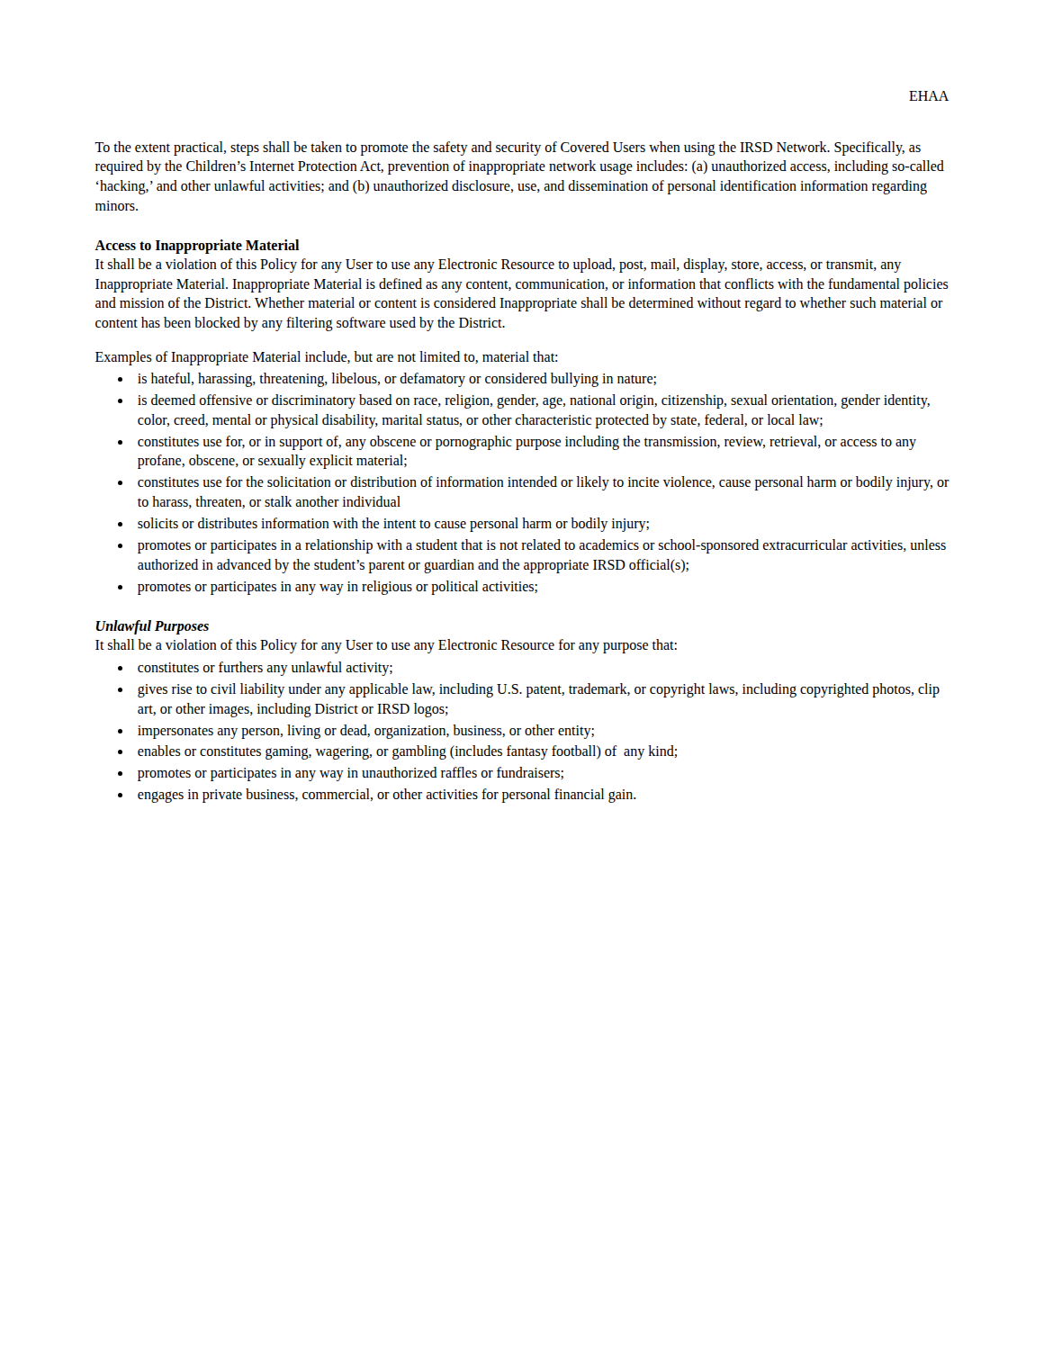EHAA
To the extent practical, steps shall be taken to promote the safety and security of Covered Users when using the IRSD Network. Specifically, as required by the Children’s Internet Protection Act, prevention of inappropriate network usage includes: (a) unauthorized access, including so-called ‘hacking,’ and other unlawful activities; and (b) unauthorized disclosure, use, and dissemination of personal identification information regarding minors.
Access to Inappropriate Material
It shall be a violation of this Policy for any User to use any Electronic Resource to upload, post, mail, display, store, access, or transmit, any Inappropriate Material. Inappropriate Material is defined as any content, communication, or information that conflicts with the fundamental policies and mission of the District. Whether material or content is considered Inappropriate shall be determined without regard to whether such material or content has been blocked by any filtering software used by the District.
Examples of Inappropriate Material include, but are not limited to, material that:
is hateful, harassing, threatening, libelous, or defamatory or considered bullying in nature;
is deemed offensive or discriminatory based on race, religion, gender, age, national origin, citizenship, sexual orientation, gender identity, color, creed, mental or physical disability, marital status, or other characteristic protected by state, federal, or local law;
constitutes use for, or in support of, any obscene or pornographic purpose including the transmission, review, retrieval, or access to any profane, obscene, or sexually explicit material;
constitutes use for the solicitation or distribution of information intended or likely to incite violence, cause personal harm or bodily injury, or to harass, threaten, or stalk another individual
solicits or distributes information with the intent to cause personal harm or bodily injury;
promotes or participates in a relationship with a student that is not related to academics or school-sponsored extracurricular activities, unless authorized in advanced by the student’s parent or guardian and the appropriate IRSD official(s);
promotes or participates in any way in religious or political activities;
Unlawful Purposes
It shall be a violation of this Policy for any User to use any Electronic Resource for any purpose that:
constitutes or furthers any unlawful activity;
gives rise to civil liability under any applicable law, including U.S. patent, trademark, or copyright laws, including copyrighted photos, clip art, or other images, including District or IRSD logos;
impersonates any person, living or dead, organization, business, or other entity;
enables or constitutes gaming, wagering, or gambling (includes fantasy football) of any kind;
promotes or participates in any way in unauthorized raffles or fundraisers;
engages in private business, commercial, or other activities for personal financial gain.